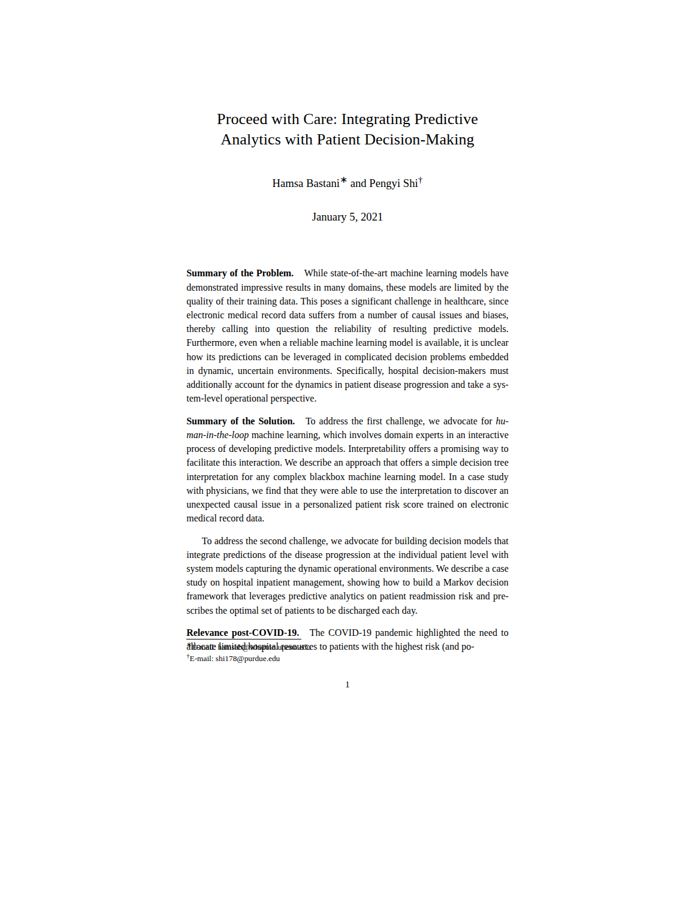Proceed with Care: Integrating Predictive
Analytics with Patient Decision-Making
Hamsa Bastani∗ and Pengyi Shi†
January 5, 2021
Summary of the Problem. While state-of-the-art machine learning models have demonstrated impressive results in many domains, these models are limited by the quality of their training data. This poses a significant challenge in healthcare, since electronic medical record data suffers from a number of causal issues and biases, thereby calling into question the reliability of resulting predictive models. Furthermore, even when a reliable machine learning model is available, it is unclear how its predictions can be leveraged in complicated decision problems embedded in dynamic, uncertain environments. Specifically, hospital decision-makers must additionally account for the dynamics in patient disease progression and take a system-level operational perspective.
Summary of the Solution. To address the first challenge, we advocate for human-in-the-loop machine learning, which involves domain experts in an interactive process of developing predictive models. Interpretability offers a promising way to facilitate this interaction. We describe an approach that offers a simple decision tree interpretation for any complex blackbox machine learning model. In a case study with physicians, we find that they were able to use the interpretation to discover an unexpected causal issue in a personalized patient risk score trained on electronic medical record data.
To address the second challenge, we advocate for building decision models that integrate predictions of the disease progression at the individual patient level with system models capturing the dynamic operational environments. We describe a case study on hospital inpatient management, showing how to build a Markov decision framework that leverages predictive analytics on patient readmission risk and prescribes the optimal set of patients to be discharged each day.
Relevance post-COVID-19. The COVID-19 pandemic highlighted the need to allocate limited hospital resources to patients with the highest risk (and po-
∗E-mail: hamsab@wharton.upenn.edu
†E-mail: shi178@purdue.edu
1